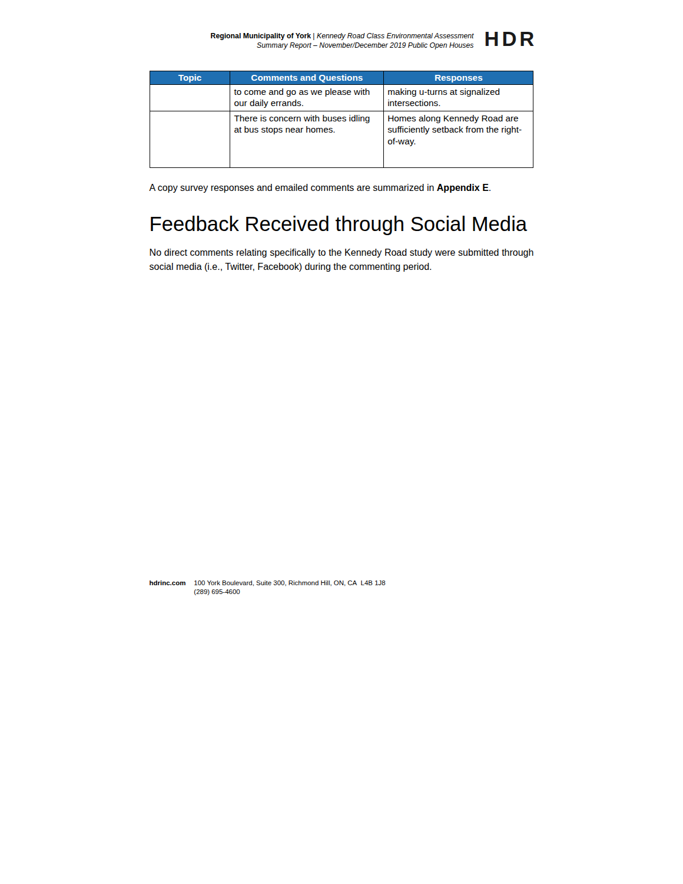Regional Municipality of York | Kennedy Road Class Environmental Assessment
Summary Report – November/December 2019 Public Open Houses
H D R
| Topic | Comments and Questions | Responses |
| --- | --- | --- |
| | to come and go as we please with our daily errands. | making u-turns at signalized intersections. |
| | There is concern with buses idling at bus stops near homes. | Homes along Kennedy Road are sufficiently setback from the right-of-way. |
A copy survey responses and emailed comments are summarized in Appendix E.
Feedback Received through Social Media
No direct comments relating specifically to the Kennedy Road study were submitted through social media (i.e., Twitter, Facebook) during the commenting period.
hdrinc.com 100 York Boulevard, Suite 300, Richmond Hill, ON, CA L4B 1J8
hdrinc.com (289) 695-4600